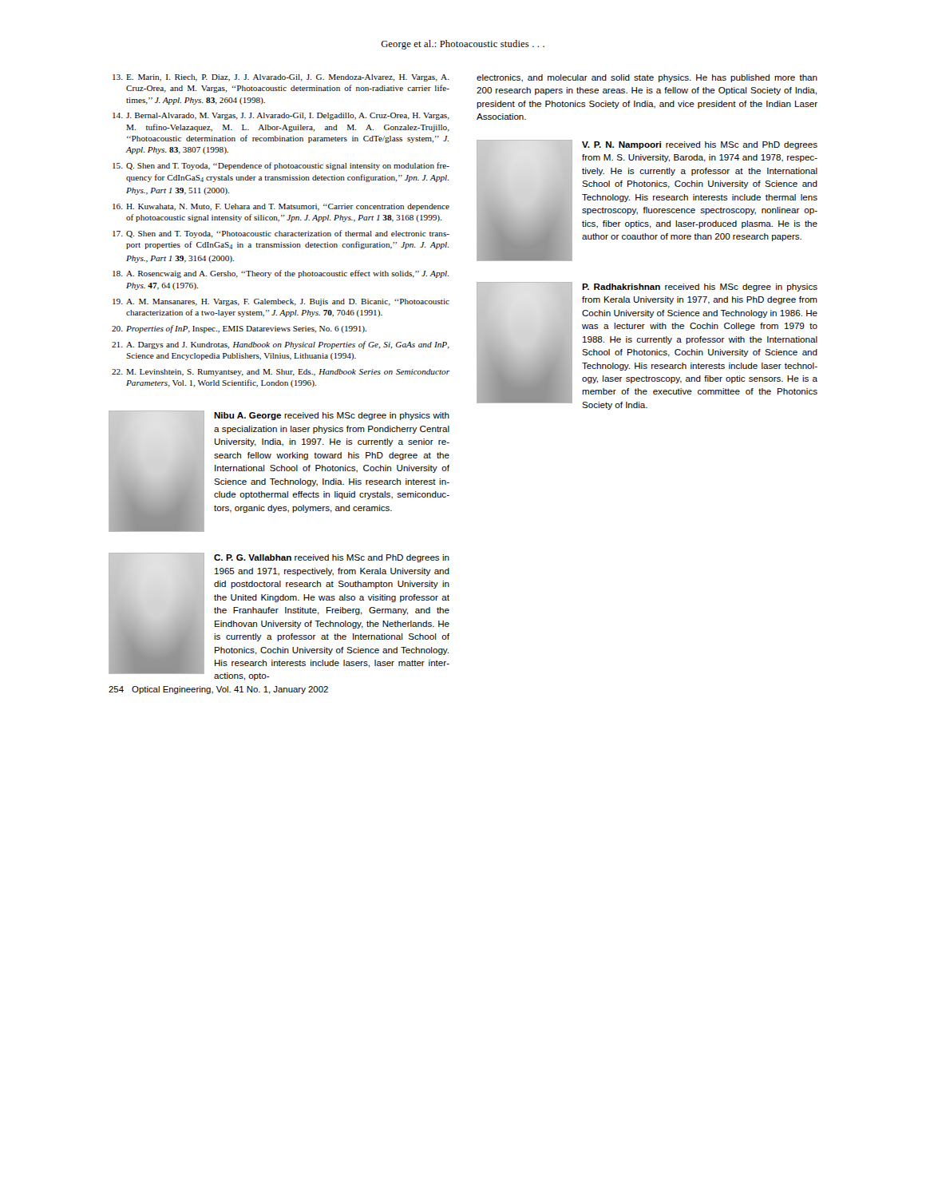George et al.: Photoacoustic studies . . .
13. E. Marin, I. Riech, P. Diaz, J. J. Alvarado-Gil, J. G. Mendoza-Alvarez, H. Vargas, A. Cruz-Orea, and M. Vargas, ‘‘Photoacoustic determination of non-radiative carrier lifetimes,’’ J. Appl. Phys. 83, 2604 (1998).
14. J. Bernal-Alvarado, M. Vargas, J. J. Alvarado-Gil, I. Delgadillo, A. Cruz-Orea, H. Vargas, M. tufino-Velazaquez, M. L. Albor-Aguilera, and M. A. Gonzalez-Trujillo, ‘‘Photoacoustic determination of recombination parameters in CdTe/glass system,’’ J. Appl. Phys. 83, 3807 (1998).
15. Q. Shen and T. Toyoda, ‘‘Dependence of photoacoustic signal intensity on modulation frequency for CdInGaS4 crystals under a transmission detection configuration,’’ Jpn. J. Appl. Phys., Part 1 39, 511 (2000).
16. H. Kuwahata, N. Muto, F. Uehara and T. Matsumori, ‘‘Carrier concentration dependence of photoacoustic signal intensity of silicon,’’ Jpn. J. Appl. Phys., Part 1 38, 3168 (1999).
17. Q. Shen and T. Toyoda, ‘‘Photoacoustic characterization of thermal and electronic transport properties of CdInGaS4 in a transmission detection configuration,’’ Jpn. J. Appl. Phys., Part 1 39, 3164 (2000).
18. A. Rosencwaig and A. Gersho, ‘‘Theory of the photoacoustic effect with solids,’’ J. Appl. Phys. 47, 64 (1976).
19. A. M. Mansanares, H. Vargas, F. Galembeck, J. Bujis and D. Bicanic, ‘‘Photoacoustic characterization of a two-layer system,’’ J. Appl. Phys. 70, 7046 (1991).
20. Properties of InP, Inspec., EMIS Datareviews Series, No. 6 (1991).
21. A. Dargys and J. Kundrotas, Handbook on Physical Properties of Ge, Si, GaAs and InP, Science and Encyclopedia Publishers, Vilnius, Lithuania (1994).
22. M. Levinshtein, S. Rumyantsey, and M. Shur, Eds., Handbook Series on Semiconductor Parameters, Vol. 1, World Scientific, London (1996).
Nibu A. George received his MSc degree in physics with a specialization in laser physics from Pondicherry Central University, India, in 1997. He is currently a senior research fellow working toward his PhD degree at the International School of Photonics, Cochin University of Science and Technology, India. His research interest include optothermal effects in liquid crystals, semiconductors, organic dyes, polymers, and ceramics.
C. P. G. Vallabhan received his MSc and PhD degrees in 1965 and 1971, respectively, from Kerala University and did postdoctoral research at Southampton University in the United Kingdom. He was also a visiting professor at the Franhaufer Institute, Freiberg, Germany, and the Eindhovan University of Technology, the Netherlands. He is currently a professor at the International School of Photonics, Cochin University of Science and Technology. His research interests include lasers, laser matter interactions, opto-
electronics, and molecular and solid state physics. He has published more than 200 research papers in these areas. He is a fellow of the Optical Society of India, president of the Photonics Society of India, and vice president of the Indian Laser Association.
V. P. N. Nampoori received his MSc and PhD degrees from M. S. University, Baroda, in 1974 and 1978, respectively. He is currently a professor at the International School of Photonics, Cochin University of Science and Technology. His research interests include thermal lens spectroscopy, fluorescence spectroscopy, nonlinear optics, fiber optics, and laser-produced plasma. He is the author or coauthor of more than 200 research papers.
P. Radhakrishnan received his MSc degree in physics from Kerala University in 1977, and his PhD degree from Cochin University of Science and Technology in 1986. He was a lecturer with the Cochin College from 1979 to 1988. He is currently a professor with the International School of Photonics, Cochin University of Science and Technology. His research interests include laser technology, laser spectroscopy, and fiber optic sensors. He is a member of the executive committee of the Photonics Society of India.
254 Optical Engineering, Vol. 41 No. 1, January 2002